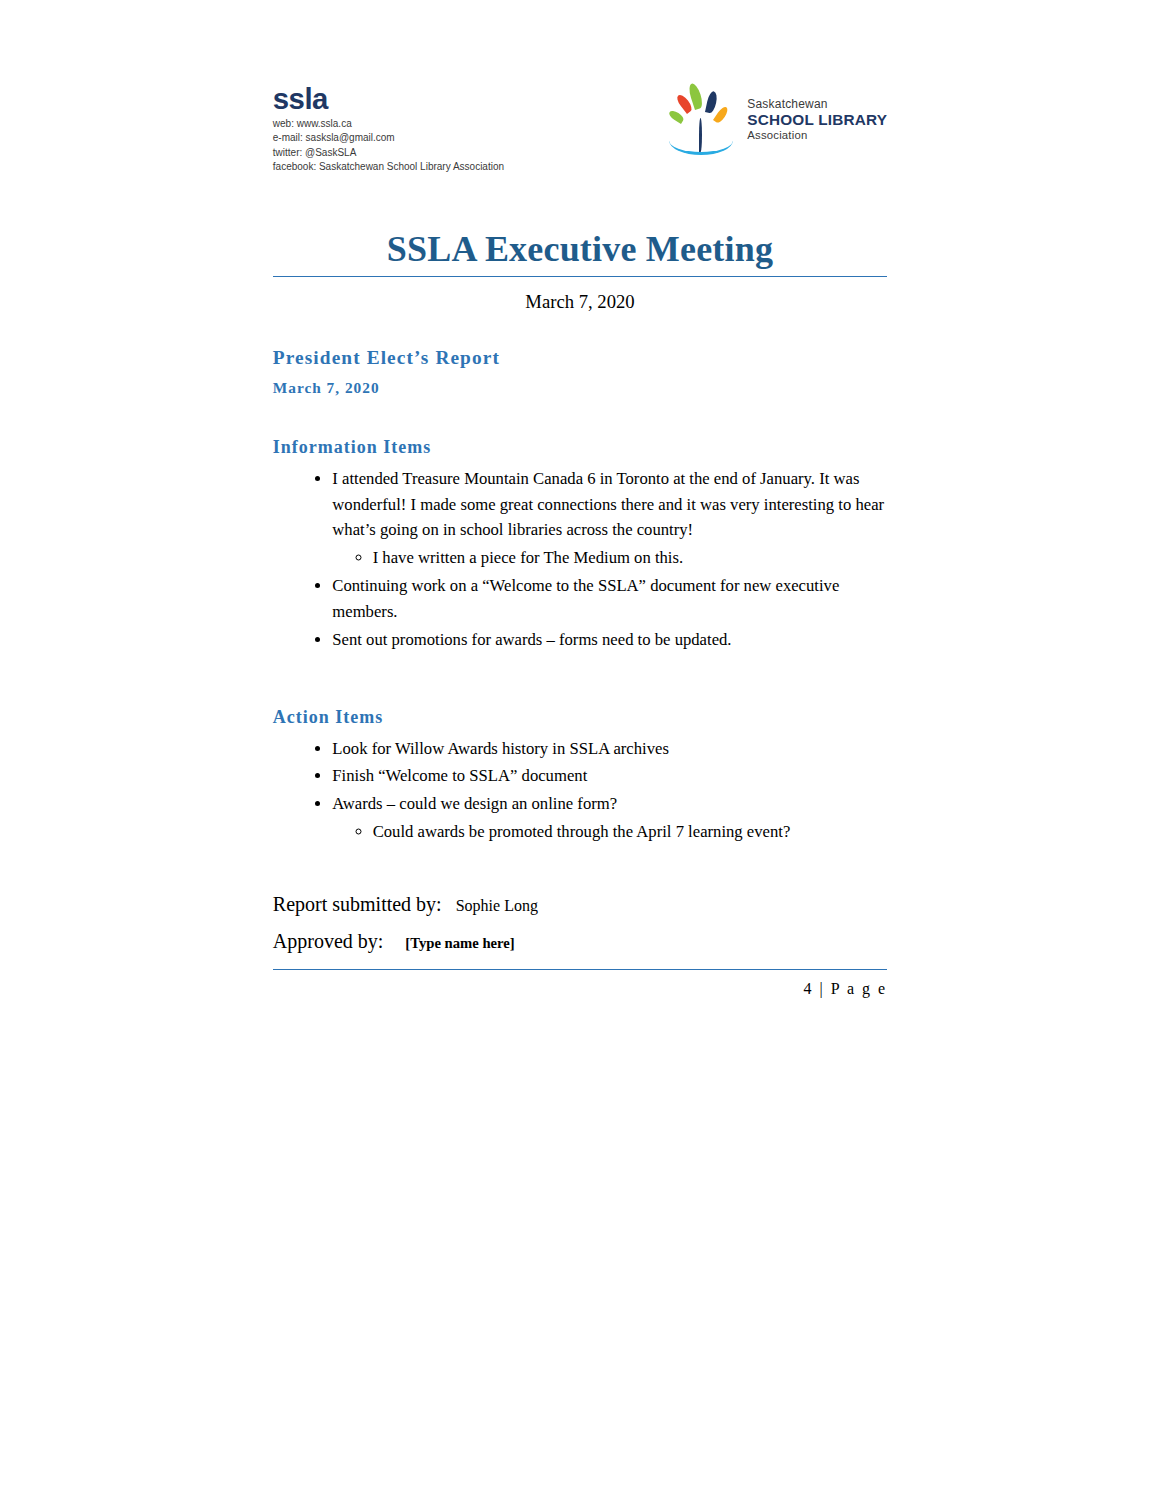ssla
web: www.ssla.ca
e-mail: sasksla@gmail.com
twitter: @SaskSLA
facebook: Saskatchewan School Library Association
Saskatchewan
SCHOOL LIBRARY
Association
SSLA Executive Meeting
March 7, 2020
President Elect’s Report
March 7, 2020
Information Items
I attended Treasure Mountain Canada 6 in Toronto at the end of January. It was wonderful! I made some great connections there and it was very interesting to hear what’s going on in school libraries across the country!
I have written a piece for The Medium on this.
Continuing work on a “Welcome to the SSLA” document for new executive members.
Sent out promotions for awards – forms need to be updated.
Action Items
Look for Willow Awards history in SSLA archives
Finish “Welcome to SSLA” document
Awards – could we design an online form?
Could awards be promoted through the April 7 learning event?
Report submitted by: Sophie Long
Approved by:[Type name here]
4 | P a g e